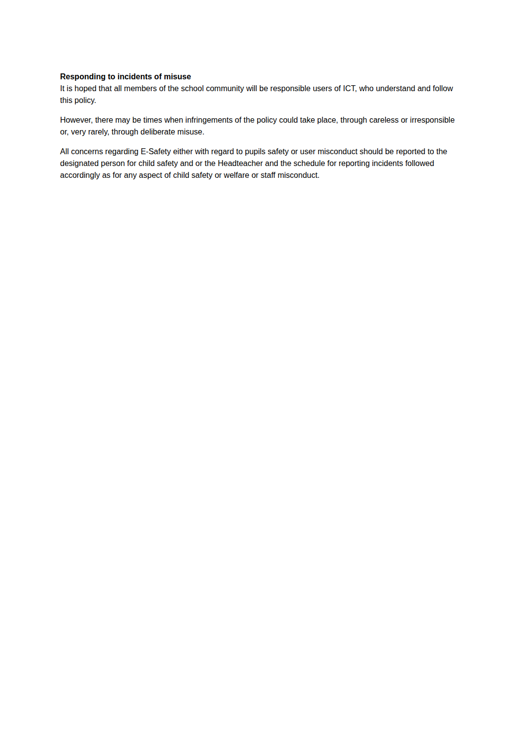Responding to incidents of misuse
It is hoped that all members of the school community will be responsible users of ICT, who understand and follow this policy.
However, there may be times when infringements of the policy could take place, through careless or irresponsible or, very rarely, through deliberate misuse.
All concerns regarding E-Safety either with regard to pupils safety or user misconduct should be reported to the designated person for child safety and or the Headteacher and the schedule for reporting incidents followed accordingly as for any aspect of child safety or welfare or staff misconduct.